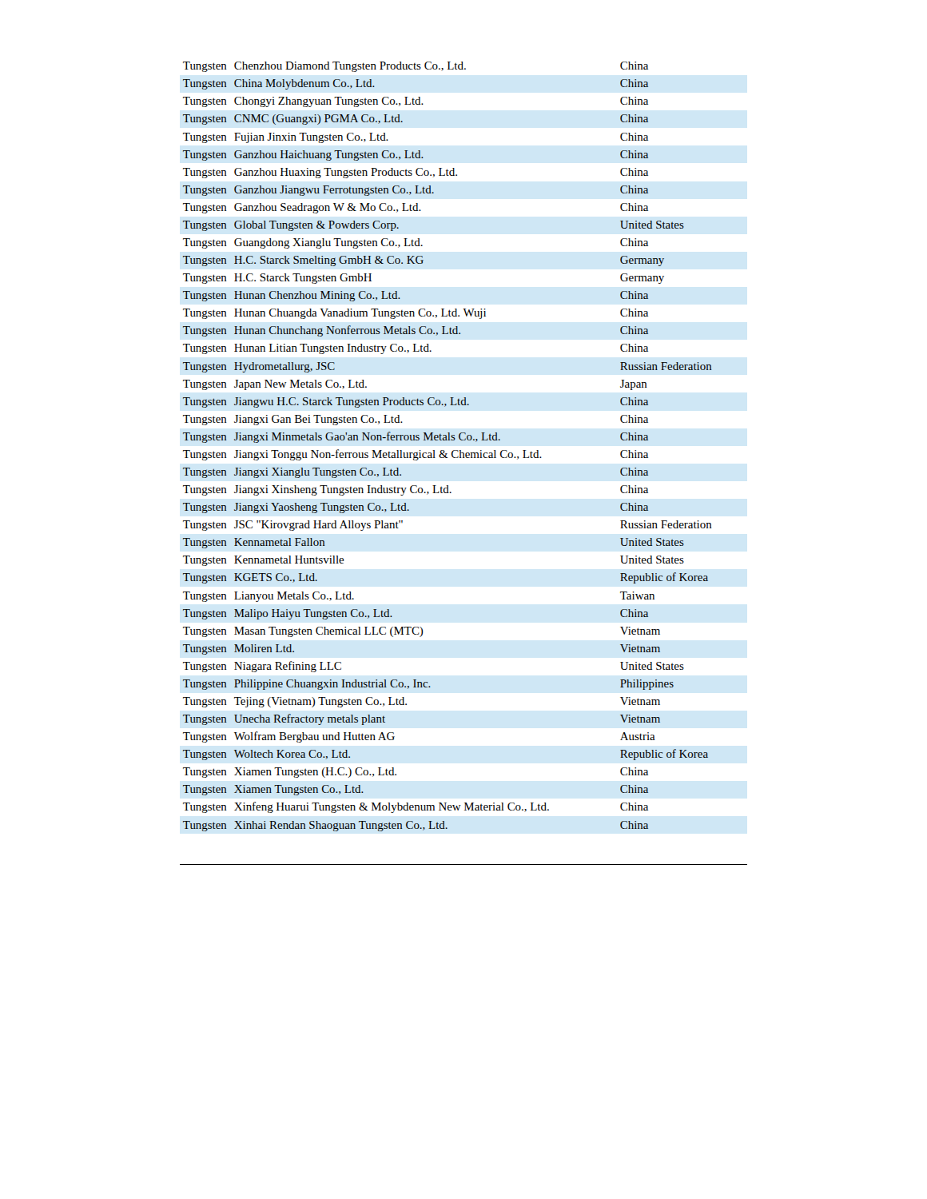| Tungsten | Chenzhou Diamond Tungsten Products Co., Ltd. | China |
| Tungsten | China Molybdenum Co., Ltd. | China |
| Tungsten | Chongyi Zhangyuan Tungsten Co., Ltd. | China |
| Tungsten | CNMC (Guangxi) PGMA Co., Ltd. | China |
| Tungsten | Fujian Jinxin Tungsten Co., Ltd. | China |
| Tungsten | Ganzhou Haichuang Tungsten Co., Ltd. | China |
| Tungsten | Ganzhou Huaxing Tungsten Products Co., Ltd. | China |
| Tungsten | Ganzhou Jiangwu Ferrotungsten Co., Ltd. | China |
| Tungsten | Ganzhou Seadragon W & Mo Co., Ltd. | China |
| Tungsten | Global Tungsten & Powders Corp. | United States |
| Tungsten | Guangdong Xianglu Tungsten Co., Ltd. | China |
| Tungsten | H.C. Starck Smelting GmbH & Co. KG | Germany |
| Tungsten | H.C. Starck Tungsten GmbH | Germany |
| Tungsten | Hunan Chenzhou Mining Co., Ltd. | China |
| Tungsten | Hunan Chuangda Vanadium Tungsten Co., Ltd. Wuji | China |
| Tungsten | Hunan Chunchang Nonferrous Metals Co., Ltd. | China |
| Tungsten | Hunan Litian Tungsten Industry Co., Ltd. | China |
| Tungsten | Hydrometallurg, JSC | Russian Federation |
| Tungsten | Japan New Metals Co., Ltd. | Japan |
| Tungsten | Jiangwu H.C. Starck Tungsten Products Co., Ltd. | China |
| Tungsten | Jiangxi Gan Bei Tungsten Co., Ltd. | China |
| Tungsten | Jiangxi Minmetals Gao'an Non-ferrous Metals Co., Ltd. | China |
| Tungsten | Jiangxi Tonggu Non-ferrous Metallurgical & Chemical Co., Ltd. | China |
| Tungsten | Jiangxi Xianglu Tungsten Co., Ltd. | China |
| Tungsten | Jiangxi Xinsheng Tungsten Industry Co., Ltd. | China |
| Tungsten | Jiangxi Yaosheng Tungsten Co., Ltd. | China |
| Tungsten | JSC "Kirovgrad Hard Alloys Plant" | Russian Federation |
| Tungsten | Kennametal Fallon | United States |
| Tungsten | Kennametal Huntsville | United States |
| Tungsten | KGETS Co., Ltd. | Republic of Korea |
| Tungsten | Lianyou Metals Co., Ltd. | Taiwan |
| Tungsten | Malipo Haiyu Tungsten Co., Ltd. | China |
| Tungsten | Masan Tungsten Chemical LLC (MTC) | Vietnam |
| Tungsten | Moliren Ltd. | Vietnam |
| Tungsten | Niagara Refining LLC | United States |
| Tungsten | Philippine Chuangxin Industrial Co., Inc. | Philippines |
| Tungsten | Tejing (Vietnam) Tungsten Co., Ltd. | Vietnam |
| Tungsten | Unecha Refractory metals plant | Vietnam |
| Tungsten | Wolfram Bergbau und Hutten AG | Austria |
| Tungsten | Woltech Korea Co., Ltd. | Republic of Korea |
| Tungsten | Xiamen Tungsten (H.C.) Co., Ltd. | China |
| Tungsten | Xiamen Tungsten Co., Ltd. | China |
| Tungsten | Xinfeng Huarui Tungsten & Molybdenum New Material Co., Ltd. | China |
| Tungsten | Xinhai Rendan Shaoguan Tungsten Co., Ltd. | China |